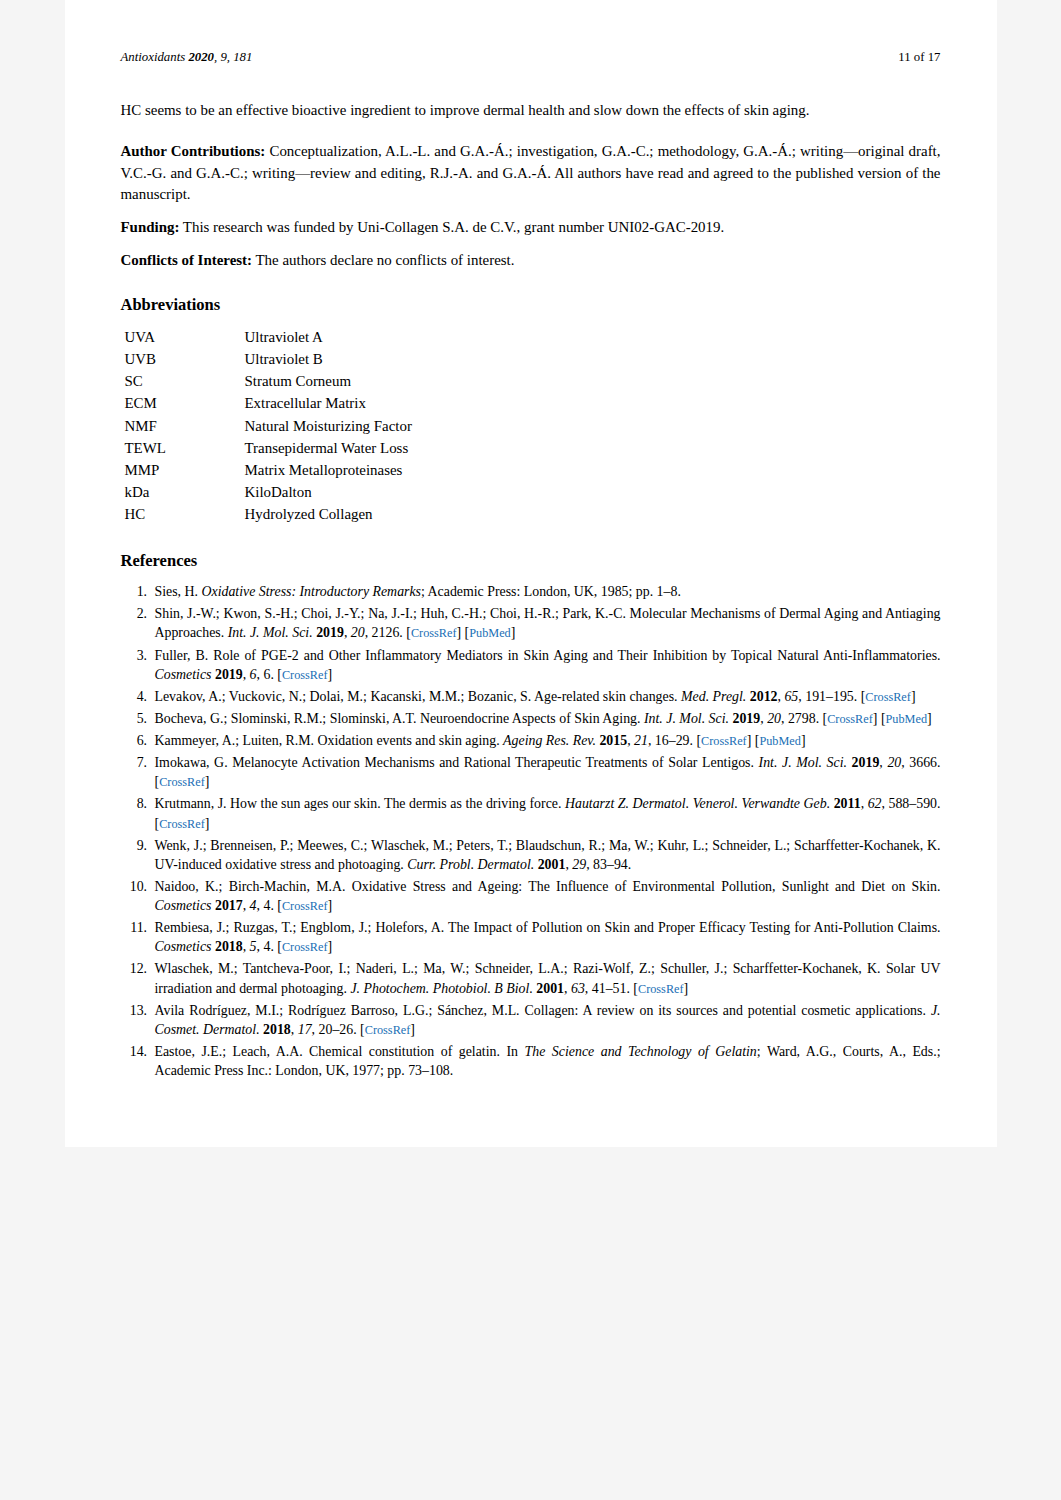Antioxidants 2020, 9, 181
11 of 17
HC seems to be an effective bioactive ingredient to improve dermal health and slow down the effects of skin aging.
Author Contributions: Conceptualization, A.L.-L. and G.A.-Á.; investigation, G.A.-C.; methodology, G.A.-Á.; writing—original draft, V.C.-G. and G.A.-C.; writing—review and editing, R.J.-A. and G.A.-Á. All authors have read and agreed to the published version of the manuscript.
Funding: This research was funded by Uni-Collagen S.A. de C.V., grant number UNI02-GAC-2019.
Conflicts of Interest: The authors declare no conflicts of interest.
Abbreviations
| UVA | Ultraviolet A |
| UVB | Ultraviolet B |
| SC | Stratum Corneum |
| ECM | Extracellular Matrix |
| NMF | Natural Moisturizing Factor |
| TEWL | Transepidermal Water Loss |
| MMP | Matrix Metalloproteinases |
| kDa | KiloDalton |
| HC | Hydrolyzed Collagen |
References
Sies, H. Oxidative Stress: Introductory Remarks; Academic Press: London, UK, 1985; pp. 1–8.
Shin, J.-W.; Kwon, S.-H.; Choi, J.-Y.; Na, J.-I.; Huh, C.-H.; Choi, H.-R.; Park, K.-C. Molecular Mechanisms of Dermal Aging and Antiaging Approaches. Int. J. Mol. Sci. 2019, 20, 2126. [CrossRef] [PubMed]
Fuller, B. Role of PGE-2 and Other Inflammatory Mediators in Skin Aging and Their Inhibition by Topical Natural Anti-Inflammatories. Cosmetics 2019, 6, 6. [CrossRef]
Levakov, A.; Vuckovic, N.; Dolai, M.; Kacanski, M.M.; Bozanic, S. Age-related skin changes. Med. Pregl. 2012, 65, 191–195. [CrossRef]
Bocheva, G.; Slominski, R.M.; Slominski, A.T. Neuroendocrine Aspects of Skin Aging. Int. J. Mol. Sci. 2019, 20, 2798. [CrossRef] [PubMed]
Kammeyer, A.; Luiten, R.M. Oxidation events and skin aging. Ageing Res. Rev. 2015, 21, 16–29. [CrossRef] [PubMed]
Imokawa, G. Melanocyte Activation Mechanisms and Rational Therapeutic Treatments of Solar Lentigos. Int. J. Mol. Sci. 2019, 20, 3666. [CrossRef]
Krutmann, J. How the sun ages our skin. The dermis as the driving force. Hautarzt Z. Dermatol. Venerol. Verwandte Geb. 2011, 62, 588–590. [CrossRef]
Wenk, J.; Brenneisen, P.; Meewes, C.; Wlaschek, M.; Peters, T.; Blaudschun, R.; Ma, W.; Kuhr, L.; Schneider, L.; Scharffetter-Kochanek, K. UV-induced oxidative stress and photoaging. Curr. Probl. Dermatol. 2001, 29, 83–94.
Naidoo, K.; Birch-Machin, M.A. Oxidative Stress and Ageing: The Influence of Environmental Pollution, Sunlight and Diet on Skin. Cosmetics 2017, 4, 4. [CrossRef]
Rembiesa, J.; Ruzgas, T.; Engblom, J.; Holefors, A. The Impact of Pollution on Skin and Proper Efficacy Testing for Anti-Pollution Claims. Cosmetics 2018, 5, 4. [CrossRef]
Wlaschek, M.; Tantcheva-Poor, I.; Naderi, L.; Ma, W.; Schneider, L.A.; Razi-Wolf, Z.; Schuller, J.; Scharffetter-Kochanek, K. Solar UV irradiation and dermal photoaging. J. Photochem. Photobiol. B Biol. 2001, 63, 41–51. [CrossRef]
Avila Rodríguez, M.I.; Rodríguez Barroso, L.G.; Sánchez, M.L. Collagen: A review on its sources and potential cosmetic applications. J. Cosmet. Dermatol. 2018, 17, 20–26. [CrossRef]
Eastoe, J.E.; Leach, A.A. Chemical constitution of gelatin. In The Science and Technology of Gelatin; Ward, A.G., Courts, A., Eds.; Academic Press Inc.: London, UK, 1977; pp. 73–108.